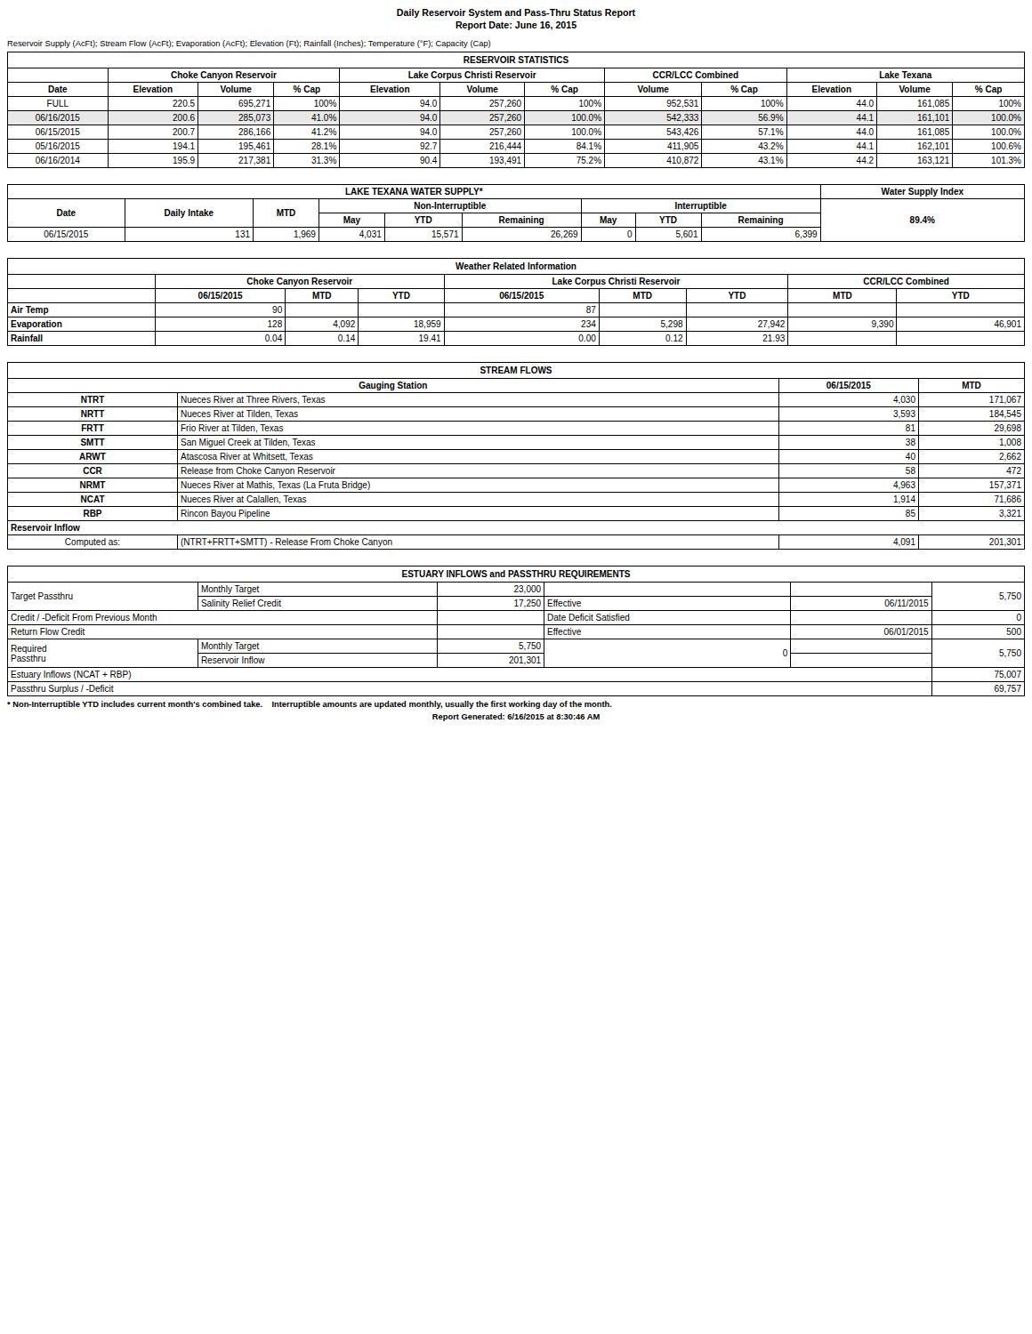Daily Reservoir System and Pass-Thru Status Report
Report Date: June 16, 2015
Reservoir Supply (AcFt); Stream Flow (AcFt); Evaporation (AcFt); Elevation (Ft); Rainfall (Inches); Temperature (°F); Capacity (Cap)
RESERVOIR STATISTICS
| | Choke Canyon Reservoir | Lake Corpus Christi Reservoir | CCR/LCC Combined | Lake Texana |
| --- | --- | --- | --- | --- |
| Date | Elevation | Volume | % Cap | Elevation | Volume | % Cap | Volume | % Cap | Elevation | Volume | % Cap |
| FULL | 220.5 | 695,271 | 100% | 94.0 | 257,260 | 100% | 952,531 | 100% | 44.0 | 161,085 | 100% |
| 06/16/2015 | 200.6 | 285,073 | 41.0% | 94.0 | 257,260 | 100.0% | 542,333 | 56.9% | 44.1 | 161,101 | 100.0% |
| 06/15/2015 | 200.7 | 286,166 | 41.2% | 94.0 | 257,260 | 100.0% | 543,426 | 57.1% | 44.0 | 161,085 | 100.0% |
| 05/16/2015 | 194.1 | 195,461 | 28.1% | 92.7 | 216,444 | 84.1% | 411,905 | 43.2% | 44.1 | 162,101 | 100.6% |
| 06/16/2014 | 195.9 | 217,381 | 31.3% | 90.4 | 193,491 | 75.2% | 410,872 | 43.1% | 44.2 | 163,121 | 101.3% |
| LAKE TEXANA WATER SUPPLY* | Water Supply Index |
| --- | --- |
| Date | Daily Intake | MTD | Non-Interruptible | Interruptible | 89.4% |
| May | YTD | Remaining | May | YTD | Remaining |
| 06/15/2015 | 131 | 1,969 | 4,031 | 15,571 | 26,269 | 0 | 5,601 | 6,399 |
Weather Related Information
| | Choke Canyon Reservoir | Lake Corpus Christi Reservoir | CCR/LCC Combined |
| --- | --- | --- | --- |
| | 06/15/2015 | MTD | YTD | 06/15/2015 | MTD | YTD | MTD | YTD |
| Air Temp | 90 | | | 87 | | | | |
| Evaporation | 128 | 4,092 | 18,959 | 234 | 5,298 | 27,942 | 9,390 | 46,901 |
| Rainfall | 0.04 | 0.14 | 19.41 | 0.00 | 0.12 | 21.93 | | |
STREAM FLOWS
| Gauging Station | 06/15/2015 | MTD |
| --- | --- | --- |
| NTRT | Nueces River at Three Rivers, Texas | 4,030 | 171,067 |
| NRTT | Nueces River at Tilden, Texas | 3,593 | 184,545 |
| FRTT | Frio River at Tilden, Texas | 81 | 29,698 |
| SMTT | San Miguel Creek at Tilden, Texas | 38 | 1,008 |
| ARWT | Atascosa River at Whitsett, Texas | 40 | 2,662 |
| CCR | Release from Choke Canyon Reservoir | 58 | 472 |
| NRMT | Nueces River at Mathis, Texas (La Fruta Bridge) | 4,963 | 157,371 |
| NCAT | Nueces River at Calallen, Texas | 1,914 | 71,686 |
| RBP | Rincon Bayou Pipeline | 85 | 3,321 |
| Reservoir Inflow |
| Computed as: | (NTRT+FRTT+SMTT) - Release From Choke Canyon | 4,091 | 201,301 |
ESTUARY INFLOWS and PASSTHRU REQUIREMENTS
| Target Passthru | Monthly Target | 23,000 | | | 5,750 |
| Salinity Relief Credit | 17,250 | Effective | 06/11/2015 |
| Credit / -Deficit From Previous Month | | Date Deficit Satisfied | | 0 |
| Return Flow Credit | | Effective | 06/01/2015 | 500 |
| Required Passthru | Monthly Target | 5,750 | 0 | | 5,750 |
| Reservoir Inflow | 201,301 | |
| Estuary Inflows (NCAT + RBP) | 75,007 |
| Passthru Surplus / -Deficit | 69,757 |
* Non-Interruptible YTD includes current month's combined take. Interruptible amounts are updated monthly, usually the first working day of the month.
Report Generated: 6/16/2015 at 8:30:46 AM